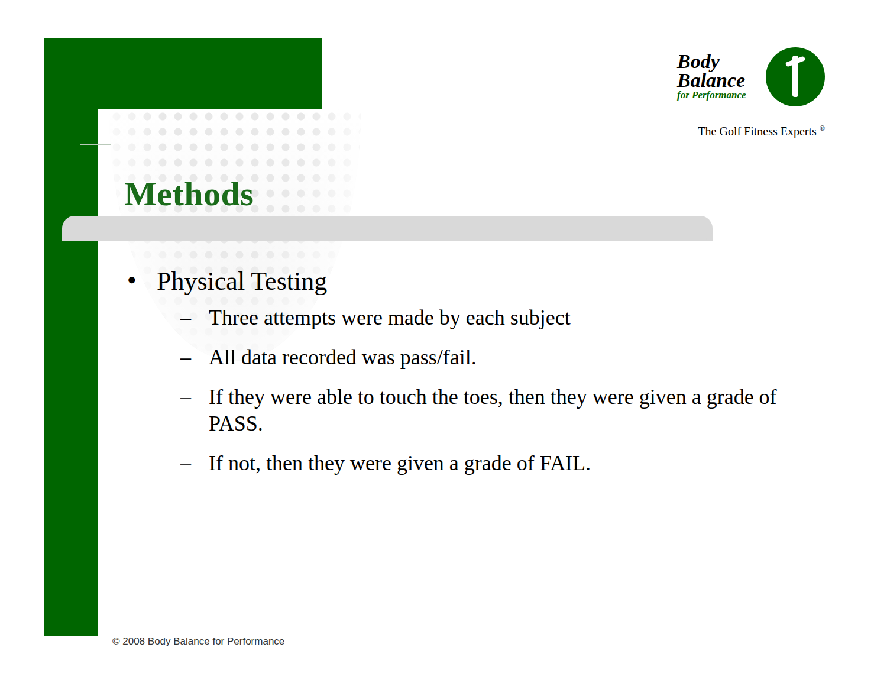Methods
Body Balance for Performance
The Golf Fitness Experts ®
Physical Testing
Three attempts were made by each subject
All data recorded was pass/fail.
If they were able to touch the toes, then they were given a grade of PASS.
If not, then they were given a grade of FAIL.
© 2008 Body Balance for Performance